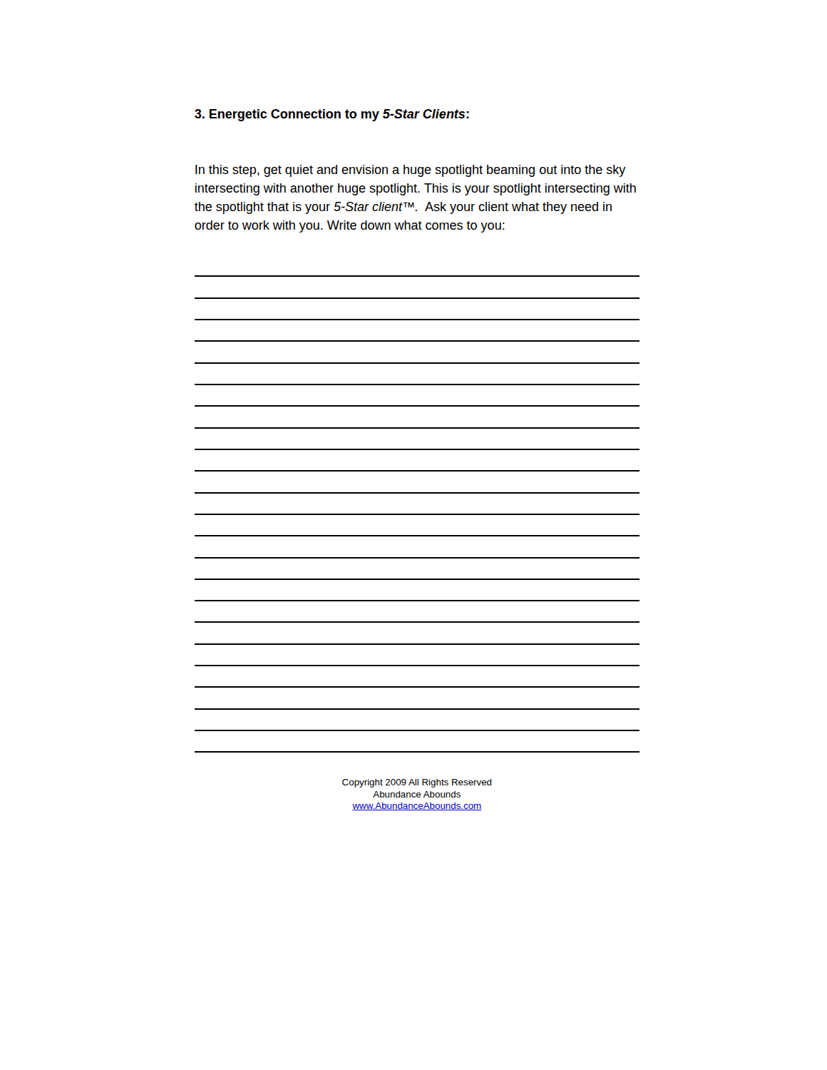3. Energetic Connection to my 5-Star Clients:
In this step, get quiet and envision a huge spotlight beaming out into the sky intersecting with another huge spotlight. This is your spotlight intersecting with the spotlight that is your 5-Star client™. Ask your client what they need in order to work with you. Write down what comes to you:
Copyright 2009 All Rights Reserved
Abundance Abounds
www.AbundanceAbounds.com